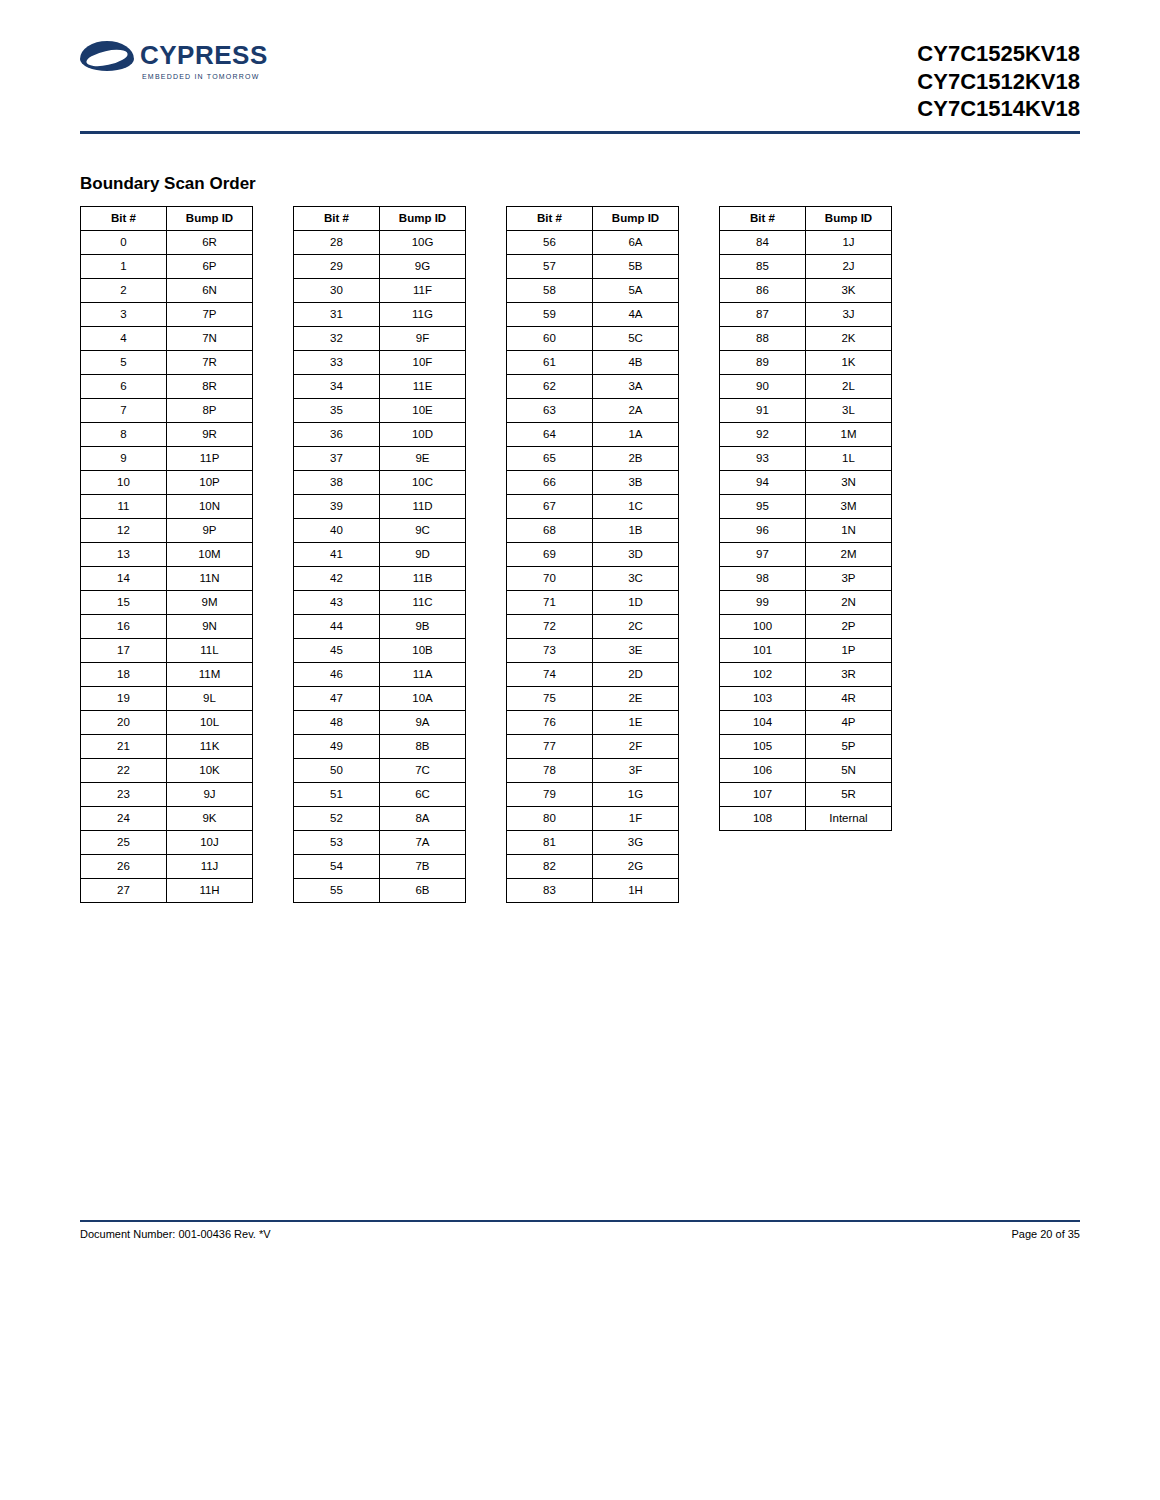CYPRESS
EMBEDDED IN TOMORROW
CY7C1525KV18
CY7C1512KV18
CY7C1514KV18
Boundary Scan Order
| Bit # | Bump ID |
| --- | --- |
| 0 | 6R |
| 1 | 6P |
| 2 | 6N |
| 3 | 7P |
| 4 | 7N |
| 5 | 7R |
| 6 | 8R |
| 7 | 8P |
| 8 | 9R |
| 9 | 11P |
| 10 | 10P |
| 11 | 10N |
| 12 | 9P |
| 13 | 10M |
| 14 | 11N |
| 15 | 9M |
| 16 | 9N |
| 17 | 11L |
| 18 | 11M |
| 19 | 9L |
| 20 | 10L |
| 21 | 11K |
| 22 | 10K |
| 23 | 9J |
| 24 | 9K |
| 25 | 10J |
| 26 | 11J |
| 27 | 11H |
| Bit # | Bump ID |
| --- | --- |
| 28 | 10G |
| 29 | 9G |
| 30 | 11F |
| 31 | 11G |
| 32 | 9F |
| 33 | 10F |
| 34 | 11E |
| 35 | 10E |
| 36 | 10D |
| 37 | 9E |
| 38 | 10C |
| 39 | 11D |
| 40 | 9C |
| 41 | 9D |
| 42 | 11B |
| 43 | 11C |
| 44 | 9B |
| 45 | 10B |
| 46 | 11A |
| 47 | 10A |
| 48 | 9A |
| 49 | 8B |
| 50 | 7C |
| 51 | 6C |
| 52 | 8A |
| 53 | 7A |
| 54 | 7B |
| 55 | 6B |
| Bit # | Bump ID |
| --- | --- |
| 56 | 6A |
| 57 | 5B |
| 58 | 5A |
| 59 | 4A |
| 60 | 5C |
| 61 | 4B |
| 62 | 3A |
| 63 | 2A |
| 64 | 1A |
| 65 | 2B |
| 66 | 3B |
| 67 | 1C |
| 68 | 1B |
| 69 | 3D |
| 70 | 3C |
| 71 | 1D |
| 72 | 2C |
| 73 | 3E |
| 74 | 2D |
| 75 | 2E |
| 76 | 1E |
| 77 | 2F |
| 78 | 3F |
| 79 | 1G |
| 80 | 1F |
| 81 | 3G |
| 82 | 2G |
| 83 | 1H |
| Bit # | Bump ID |
| --- | --- |
| 84 | 1J |
| 85 | 2J |
| 86 | 3K |
| 87 | 3J |
| 88 | 2K |
| 89 | 1K |
| 90 | 2L |
| 91 | 3L |
| 92 | 1M |
| 93 | 1L |
| 94 | 3N |
| 95 | 3M |
| 96 | 1N |
| 97 | 2M |
| 98 | 3P |
| 99 | 2N |
| 100 | 2P |
| 101 | 1P |
| 102 | 3R |
| 103 | 4R |
| 104 | 4P |
| 105 | 5P |
| 106 | 5N |
| 107 | 5R |
| 108 | Internal |
Document Number: 001-00436 Rev. *V
Page 20 of 35